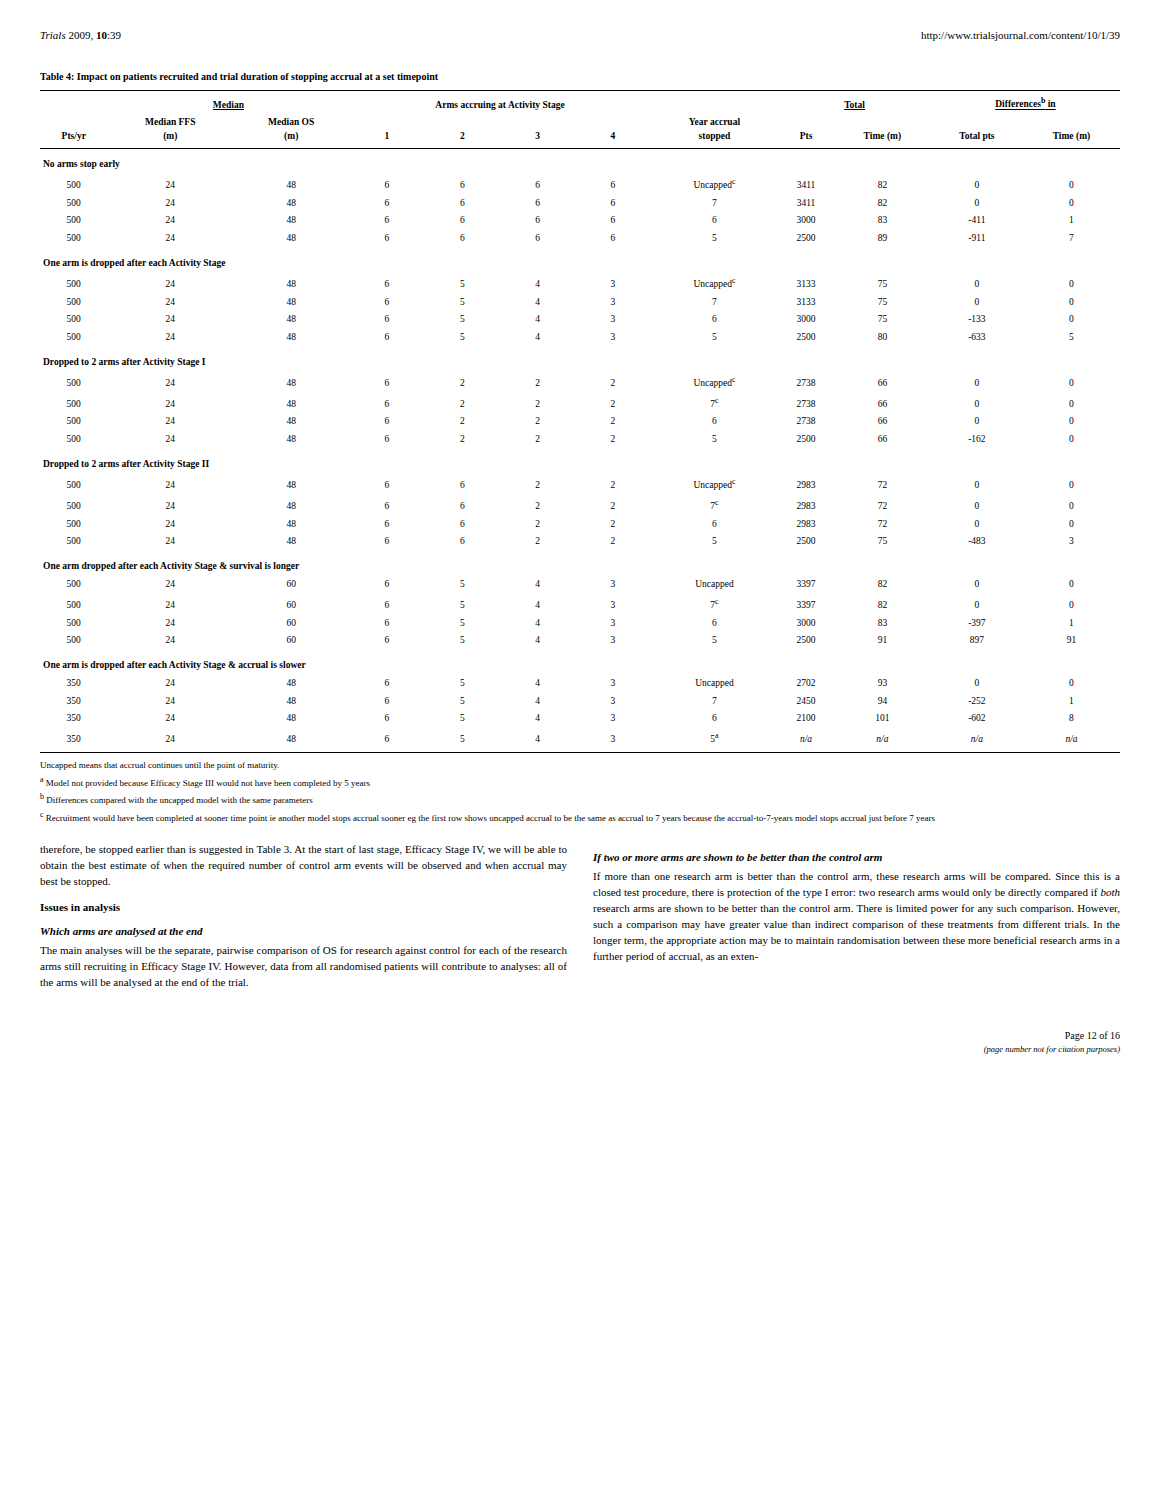Trials 2009, 10:39
http://www.trialsjournal.com/content/10/1/39
Table 4: Impact on patients recruited and trial duration of stopping accrual at a set timepoint
| | Median | Arms accruing at Activity Stage | | Total | Differences b in |
| --- | --- | --- | --- | --- | --- |
| Pts/yr | Median FFS (m) | Median OS (m) | 1 | 2 | 3 | 4 | Year accrual stopped | Pts | Time (m) | Total pts | Time (m) |
| No arms stop early |
| 500 | 24 | 48 | 6 | 6 | 6 | 6 | Uncapped c | 3411 | 82 | 0 | 0 |
| 500 | 24 | 48 | 6 | 6 | 6 | 6 | 7 | 3411 | 82 | 0 | 0 |
| 500 | 24 | 48 | 6 | 6 | 6 | 6 | 6 | 3000 | 83 | -411 | 1 |
| 500 | 24 | 48 | 6 | 6 | 6 | 6 | 5 | 2500 | 89 | -911 | 7 |
| One arm is dropped after each Activity Stage |
| 500 | 24 | 48 | 6 | 5 | 4 | 3 | Uncapped c | 3133 | 75 | 0 | 0 |
| 500 | 24 | 48 | 6 | 5 | 4 | 3 | 7 | 3133 | 75 | 0 | 0 |
| 500 | 24 | 48 | 6 | 5 | 4 | 3 | 6 | 3000 | 75 | -133 | 0 |
| 500 | 24 | 48 | 6 | 5 | 4 | 3 | 5 | 2500 | 80 | -633 | 5 |
| Dropped to 2 arms after Activity Stage I |
| 500 | 24 | 48 | 6 | 2 | 2 | 2 | Uncapped c | 2738 | 66 | 0 | 0 |
| 500 | 24 | 48 | 6 | 2 | 2 | 2 | 7 c | 2738 | 66 | 0 | 0 |
| 500 | 24 | 48 | 6 | 2 | 2 | 2 | 6 | 2738 | 66 | 0 | 0 |
| 500 | 24 | 48 | 6 | 2 | 2 | 2 | 5 | 2500 | 66 | -162 | 0 |
| Dropped to 2 arms after Activity Stage II |
| 500 | 24 | 48 | 6 | 6 | 2 | 2 | Uncapped c | 2983 | 72 | 0 | 0 |
| 500 | 24 | 48 | 6 | 6 | 2 | 2 | 7 c | 2983 | 72 | 0 | 0 |
| 500 | 24 | 48 | 6 | 6 | 2 | 2 | 6 | 2983 | 72 | 0 | 0 |
| 500 | 24 | 48 | 6 | 6 | 2 | 2 | 5 | 2500 | 75 | -483 | 3 |
| One arm dropped after each Activity Stage & survival is longer |
| 500 | 24 | 60 | 6 | 5 | 4 | 3 | Uncapped | 3397 | 82 | 0 | 0 |
| 500 | 24 | 60 | 6 | 5 | 4 | 3 | 7 c | 3397 | 82 | 0 | 0 |
| 500 | 24 | 60 | 6 | 5 | 4 | 3 | 6 | 3000 | 83 | -397 | 1 |
| 500 | 24 | 60 | 6 | 5 | 4 | 3 | 5 | 2500 | 91 | 897 | 91 |
| One arm is dropped after each Activity Stage & accrual is slower |
| 350 | 24 | 48 | 6 | 5 | 4 | 3 | Uncapped | 2702 | 93 | 0 | 0 |
| 350 | 24 | 48 | 6 | 5 | 4 | 3 | 7 | 2450 | 94 | -252 | 1 |
| 350 | 24 | 48 | 6 | 5 | 4 | 3 | 6 | 2100 | 101 | -602 | 8 |
| 350 | 24 | 48 | 6 | 5 | 4 | 3 | 5 a | n/a | n/a | n/a | n/a |
Uncapped means that accrual continues until the point of maturity.
a Model not provided because Efficacy Stage III would not have been completed by 5 years
b Differences compared with the uncapped model with the same parameters
c Recruitment would have been completed at sooner time point ie another model stops accrual sooner eg the first row shows uncapped accrual to be the same as accrual to 7 years because the accrual-to-7-years model stops accrual just before 7 years
therefore, be stopped earlier than is suggested in Table 3. At the start of last stage, Efficacy Stage IV, we will be able to obtain the best estimate of when the required number of control arm events will be observed and when accrual may best be stopped.
Issues in analysis
Which arms are analysed at the end
The main analyses will be the separate, pairwise comparison of OS for research against control for each of the research arms still recruiting in Efficacy Stage IV. However, data from all randomised patients will contribute to analyses: all of the arms will be analysed at the end of the trial.
If two or more arms are shown to be better than the control arm
If more than one research arm is better than the control arm, these research arms will be compared. Since this is a closed test procedure, there is protection of the type I error: two research arms would only be directly compared if both research arms are shown to be better than the control arm. There is limited power for any such comparison. However, such a comparison may have greater value than indirect comparison of these treatments from different trials. In the longer term, the appropriate action may be to maintain randomisation between these more beneficial research arms in a further period of accrual, as an exten-
Page 12 of 16
(page number not for citation purposes)